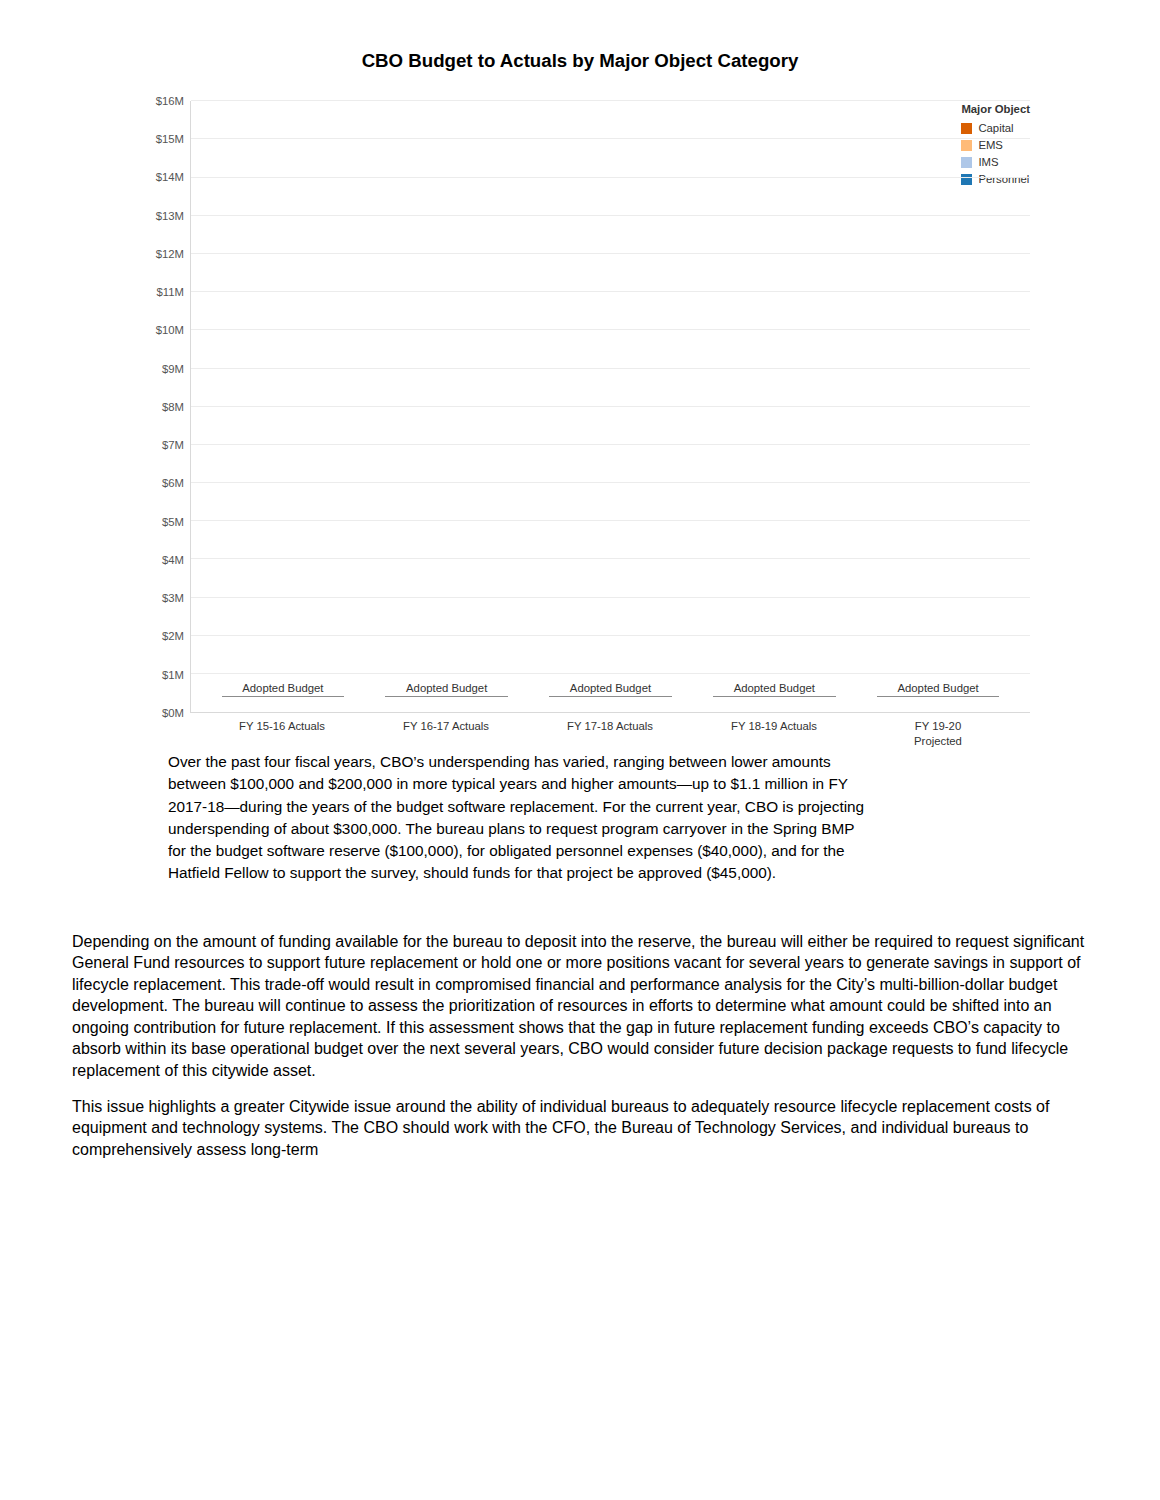CBO Budget to Actuals by Major Object Category
Major Object
Capital
EMS
IMS
Personnel
$16M $15M $14M $13M $12M $11M $10M $9M $8M $7M $6M $5M $4M $3M $2M $1M $0M
Adopted Budget
Adopted Budget
Adopted Budget
Adopted Budget
Adopted Budget
FY 15-16 Actuals FY 16-17 Actuals FY 17-18 Actuals FY 18-19 Actuals FY 19-20 Projected
Over the past four fiscal years, CBO’s underspending has varied, ranging between lower amounts between $100,000 and $200,000 in more typical years and higher amounts—up to $1.1 million in FY 2017-18—during the years of the budget software replacement. For the current year, CBO is projecting underspending of about $300,000. The bureau plans to request program carryover in the Spring BMP for the budget software reserve ($100,000), for obligated personnel expenses ($40,000), and for the Hatfield Fellow to support the survey, should funds for that project be approved ($45,000).
Depending on the amount of funding available for the bureau to deposit into the reserve, the bureau will either be required to request significant General Fund resources to support future replacement or hold one or more positions vacant for several years to generate savings in support of lifecycle replacement. This trade-off would result in compromised financial and performance analysis for the City’s multi-billion-dollar budget development. The bureau will continue to assess the prioritization of resources in efforts to determine what amount could be shifted into an ongoing contribution for future replacement. If this assessment shows that the gap in future replacement funding exceeds CBO’s capacity to absorb within its base operational budget over the next several years, CBO would consider future decision package requests to fund lifecycle replacement of this citywide asset.
This issue highlights a greater Citywide issue around the ability of individual bureaus to adequately resource lifecycle replacement costs of equipment and technology systems. The CBO should work with the CFO, the Bureau of Technology Services, and individual bureaus to comprehensively assess long-term